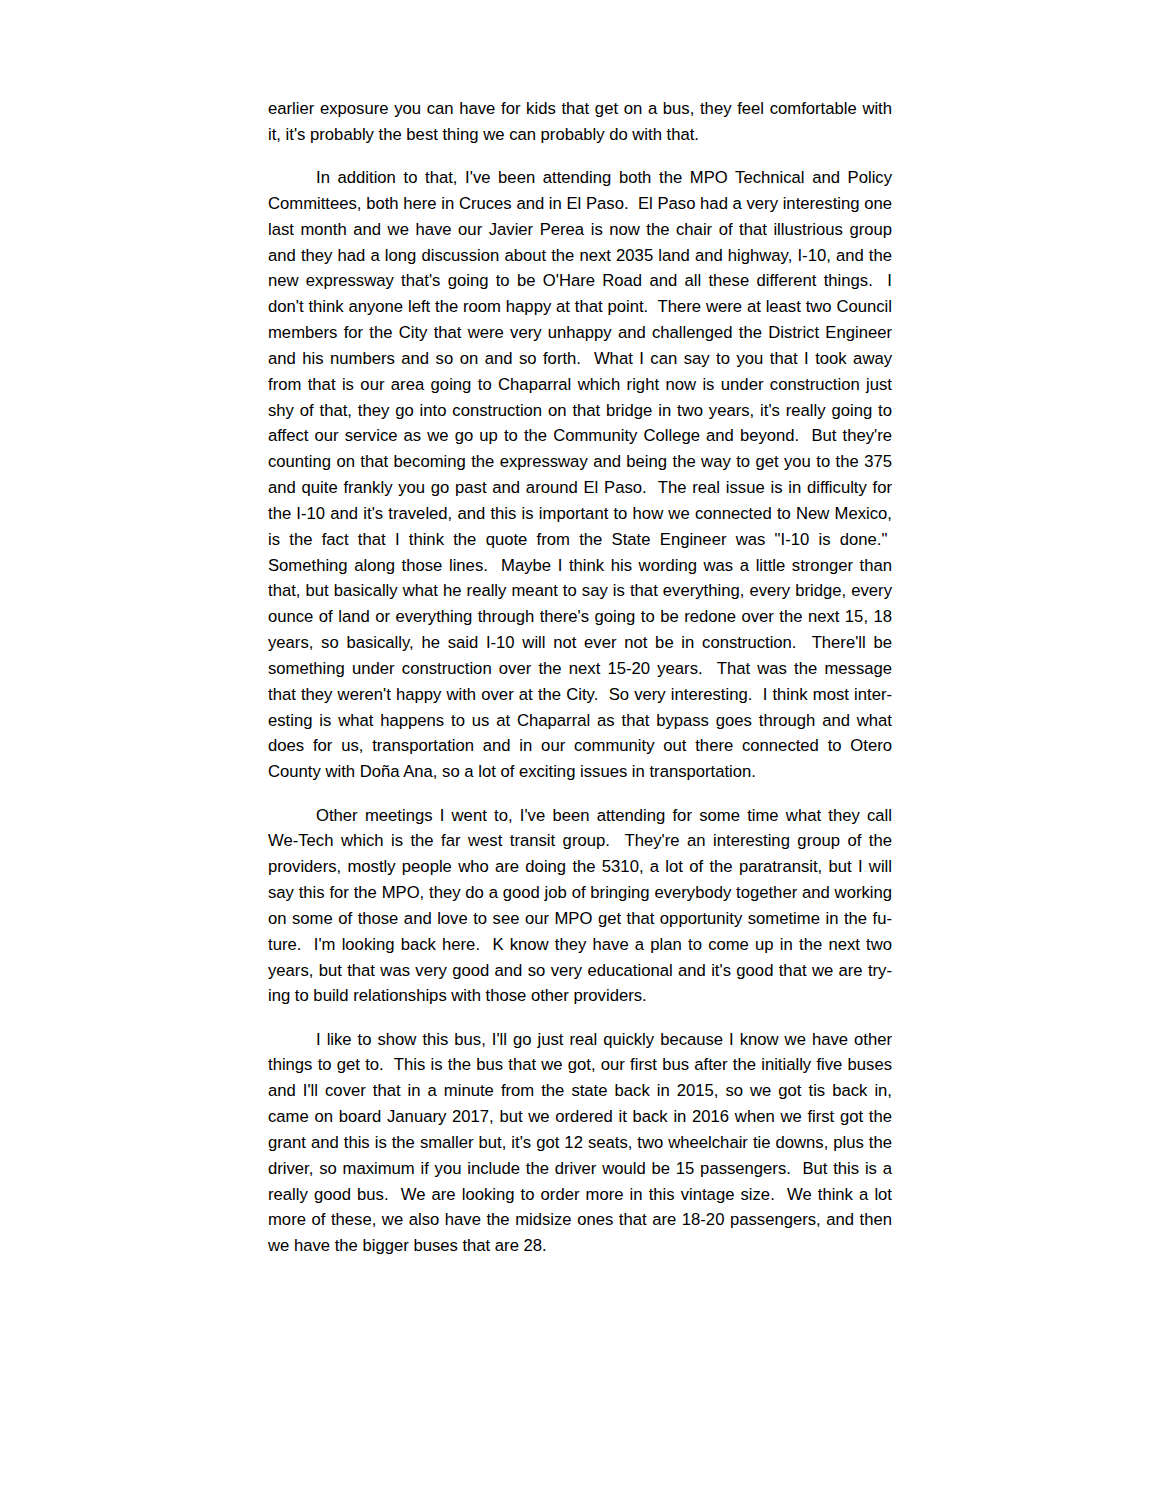earlier exposure you can have for kids that get on a bus, they feel comfortable with it, it's probably the best thing we can probably do with that.
In addition to that, I've been attending both the MPO Technical and Policy Committees, both here in Cruces and in El Paso. El Paso had a very interesting one last month and we have our Javier Perea is now the chair of that illustrious group and they had a long discussion about the next 2035 land and highway, I-10, and the new expressway that's going to be O'Hare Road and all these different things. I don't think anyone left the room happy at that point. There were at least two Council members for the City that were very unhappy and challenged the District Engineer and his numbers and so on and so forth. What I can say to you that I took away from that is our area going to Chaparral which right now is under construction just shy of that, they go into construction on that bridge in two years, it's really going to affect our service as we go up to the Community College and beyond. But they're counting on that becoming the expressway and being the way to get you to the 375 and quite frankly you go past and around El Paso. The real issue is in difficulty for the I-10 and it's traveled, and this is important to how we connected to New Mexico, is the fact that I think the quote from the State Engineer was "I-10 is done." Something along those lines. Maybe I think his wording was a little stronger than that, but basically what he really meant to say is that everything, every bridge, every ounce of land or everything through there's going to be redone over the next 15, 18 years, so basically, he said I-10 will not ever not be in construction. There'll be something under construction over the next 15-20 years. That was the message that they weren't happy with over at the City. So very interesting. I think most interesting is what happens to us at Chaparral as that bypass goes through and what does for us, transportation and in our community out there connected to Otero County with Doña Ana, so a lot of exciting issues in transportation.
Other meetings I went to, I've been attending for some time what they call We-Tech which is the far west transit group. They're an interesting group of the providers, mostly people who are doing the 5310, a lot of the paratransit, but I will say this for the MPO, they do a good job of bringing everybody together and working on some of those and love to see our MPO get that opportunity sometime in the future. I'm looking back here. K know they have a plan to come up in the next two years, but that was very good and so very educational and it's good that we are trying to build relationships with those other providers.
I like to show this bus, I'll go just real quickly because I know we have other things to get to. This is the bus that we got, our first bus after the initially five buses and I'll cover that in a minute from the state back in 2015, so we got tis back in, came on board January 2017, but we ordered it back in 2016 when we first got the grant and this is the smaller but, it's got 12 seats, two wheelchair tie downs, plus the driver, so maximum if you include the driver would be 15 passengers. But this is a really good bus. We are looking to order more in this vintage size. We think a lot more of these, we also have the midsize ones that are 18-20 passengers, and then we have the bigger buses that are 28.